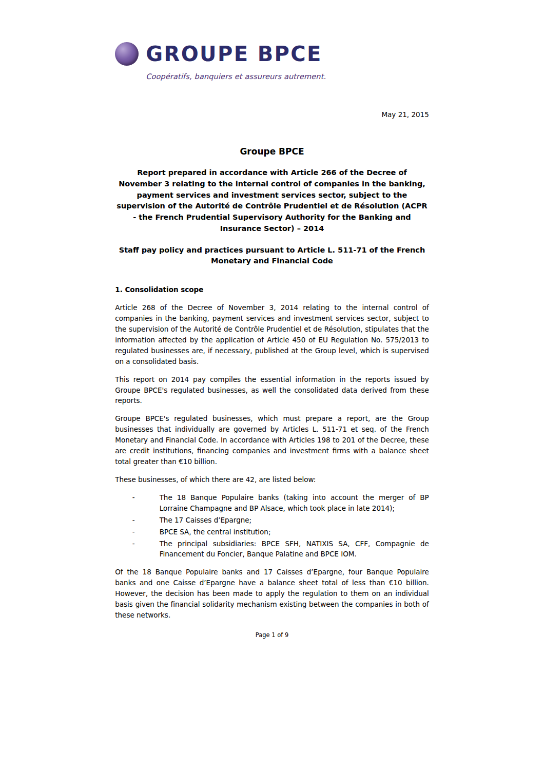GROUPE BPCE
Coopératifs, banquiers et assureurs autrement.
May 21, 2015
Groupe BPCE
Report prepared in accordance with Article 266 of the Decree of November 3 relating to the internal control of companies in the banking, payment services and investment services sector, subject to the supervision of the Autorité de Contrôle Prudentiel et de Résolution (ACPR - the French Prudential Supervisory Authority for the Banking and Insurance Sector) – 2014
Staff pay policy and practices pursuant to Article L. 511-71 of the French Monetary and Financial Code
1. Consolidation scope
Article 268 of the Decree of November 3, 2014 relating to the internal control of companies in the banking, payment services and investment services sector, subject to the supervision of the Autorité de Contrôle Prudentiel et de Résolution, stipulates that the information affected by the application of Article 450 of EU Regulation No. 575/2013 to regulated businesses are, if necessary, published at the Group level, which is supervised on a consolidated basis.
This report on 2014 pay compiles the essential information in the reports issued by Groupe BPCE's regulated businesses, as well the consolidated data derived from these reports.
Groupe BPCE's regulated businesses, which must prepare a report, are the Group businesses that individually are governed by Articles L. 511-71 et seq. of the French Monetary and Financial Code. In accordance with Articles 198 to 201 of the Decree, these are credit institutions, financing companies and investment firms with a balance sheet total greater than €10 billion.
These businesses, of which there are 42, are listed below:
The 18 Banque Populaire banks (taking into account the merger of BP Lorraine Champagne and BP Alsace, which took place in late 2014);
The 17 Caisses d’Epargne;
BPCE SA, the central institution;
The principal subsidiaries: BPCE SFH, NATIXIS SA, CFF, Compagnie de Financement du Foncier, Banque Palatine and BPCE IOM.
Of the 18 Banque Populaire banks and 17 Caisses d’Epargne, four Banque Populaire banks and one Caisse d’Epargne have a balance sheet total of less than €10 billion. However, the decision has been made to apply the regulation to them on an individual basis given the financial solidarity mechanism existing between the companies in both of these networks.
Page 1 of 9